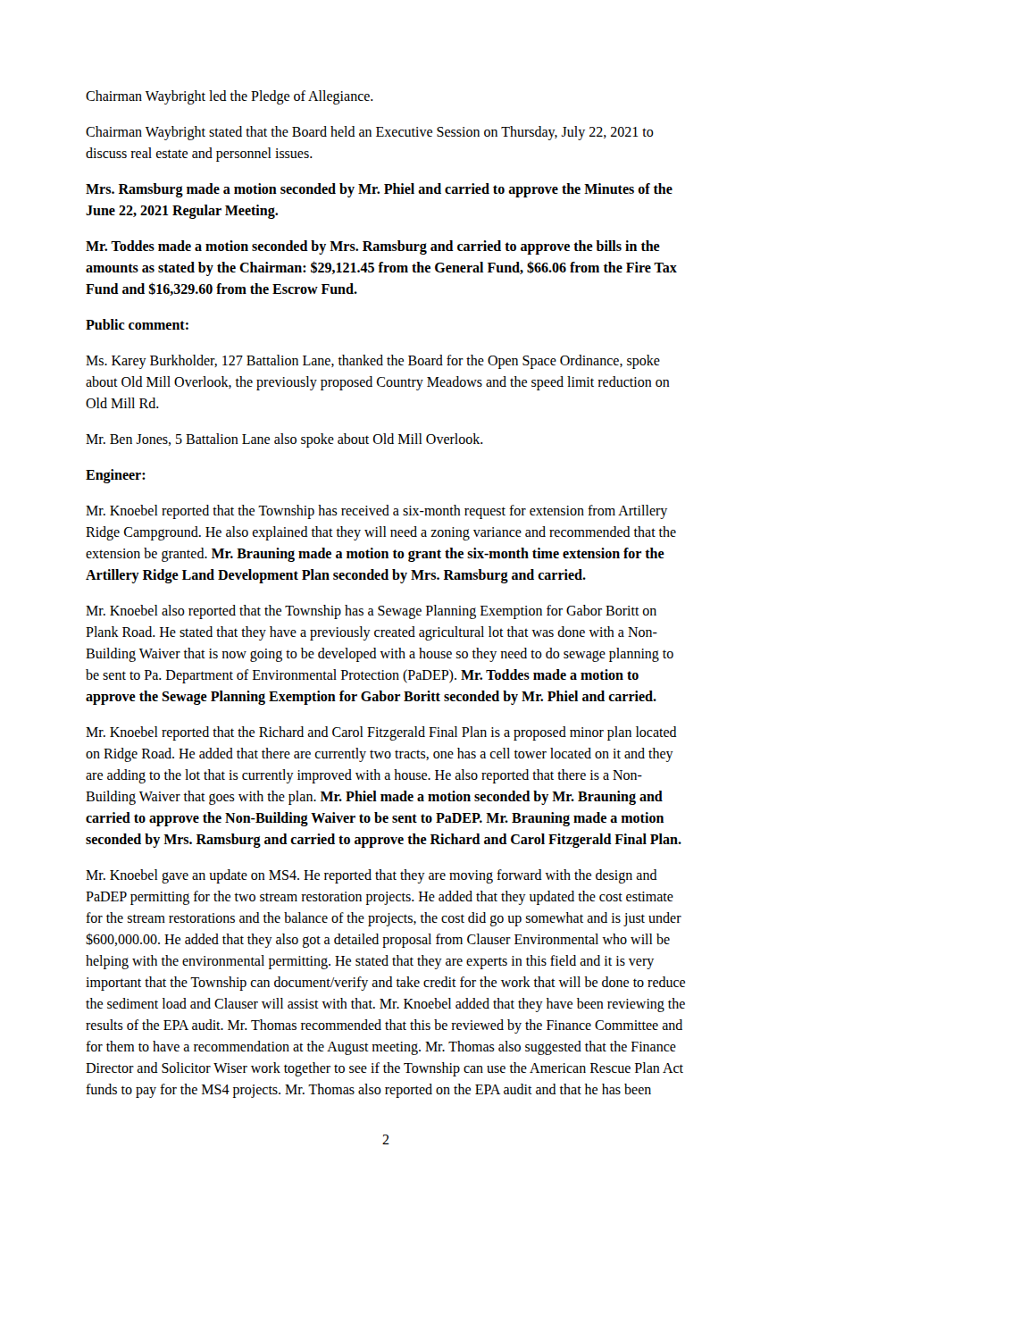Chairman Waybright led the Pledge of Allegiance.
Chairman Waybright stated that the Board held an Executive Session on Thursday, July 22, 2021 to discuss real estate and personnel issues.
Mrs. Ramsburg made a motion seconded by Mr. Phiel and carried to approve the Minutes of the June 22, 2021 Regular Meeting.
Mr. Toddes made a motion seconded by Mrs. Ramsburg and carried to approve the bills in the amounts as stated by the Chairman: $29,121.45 from the General Fund, $66.06 from the Fire Tax Fund and $16,329.60 from the Escrow Fund.
Public comment:
Ms. Karey Burkholder, 127 Battalion Lane, thanked the Board for the Open Space Ordinance, spoke about Old Mill Overlook, the previously proposed Country Meadows and the speed limit reduction on Old Mill Rd.
Mr. Ben Jones, 5 Battalion Lane also spoke about Old Mill Overlook.
Engineer:
Mr. Knoebel reported that the Township has received a six-month request for extension from Artillery Ridge Campground. He also explained that they will need a zoning variance and recommended that the extension be granted. Mr. Brauning made a motion to grant the six-month time extension for the Artillery Ridge Land Development Plan seconded by Mrs. Ramsburg and carried.
Mr. Knoebel also reported that the Township has a Sewage Planning Exemption for Gabor Boritt on Plank Road. He stated that they have a previously created agricultural lot that was done with a Non-Building Waiver that is now going to be developed with a house so they need to do sewage planning to be sent to Pa. Department of Environmental Protection (PaDEP). Mr. Toddes made a motion to approve the Sewage Planning Exemption for Gabor Boritt seconded by Mr. Phiel and carried.
Mr. Knoebel reported that the Richard and Carol Fitzgerald Final Plan is a proposed minor plan located on Ridge Road. He added that there are currently two tracts, one has a cell tower located on it and they are adding to the lot that is currently improved with a house. He also reported that there is a Non-Building Waiver that goes with the plan. Mr. Phiel made a motion seconded by Mr. Brauning and carried to approve the Non-Building Waiver to be sent to PaDEP. Mr. Brauning made a motion seconded by Mrs. Ramsburg and carried to approve the Richard and Carol Fitzgerald Final Plan.
Mr. Knoebel gave an update on MS4. He reported that they are moving forward with the design and PaDEP permitting for the two stream restoration projects. He added that they updated the cost estimate for the stream restorations and the balance of the projects, the cost did go up somewhat and is just under $600,000.00. He added that they also got a detailed proposal from Clauser Environmental who will be helping with the environmental permitting. He stated that they are experts in this field and it is very important that the Township can document/verify and take credit for the work that will be done to reduce the sediment load and Clauser will assist with that. Mr. Knoebel added that they have been reviewing the results of the EPA audit. Mr. Thomas recommended that this be reviewed by the Finance Committee and for them to have a recommendation at the August meeting. Mr. Thomas also suggested that the Finance Director and Solicitor Wiser work together to see if the Township can use the American Rescue Plan Act funds to pay for the MS4 projects. Mr. Thomas also reported on the EPA audit and that he has been
2